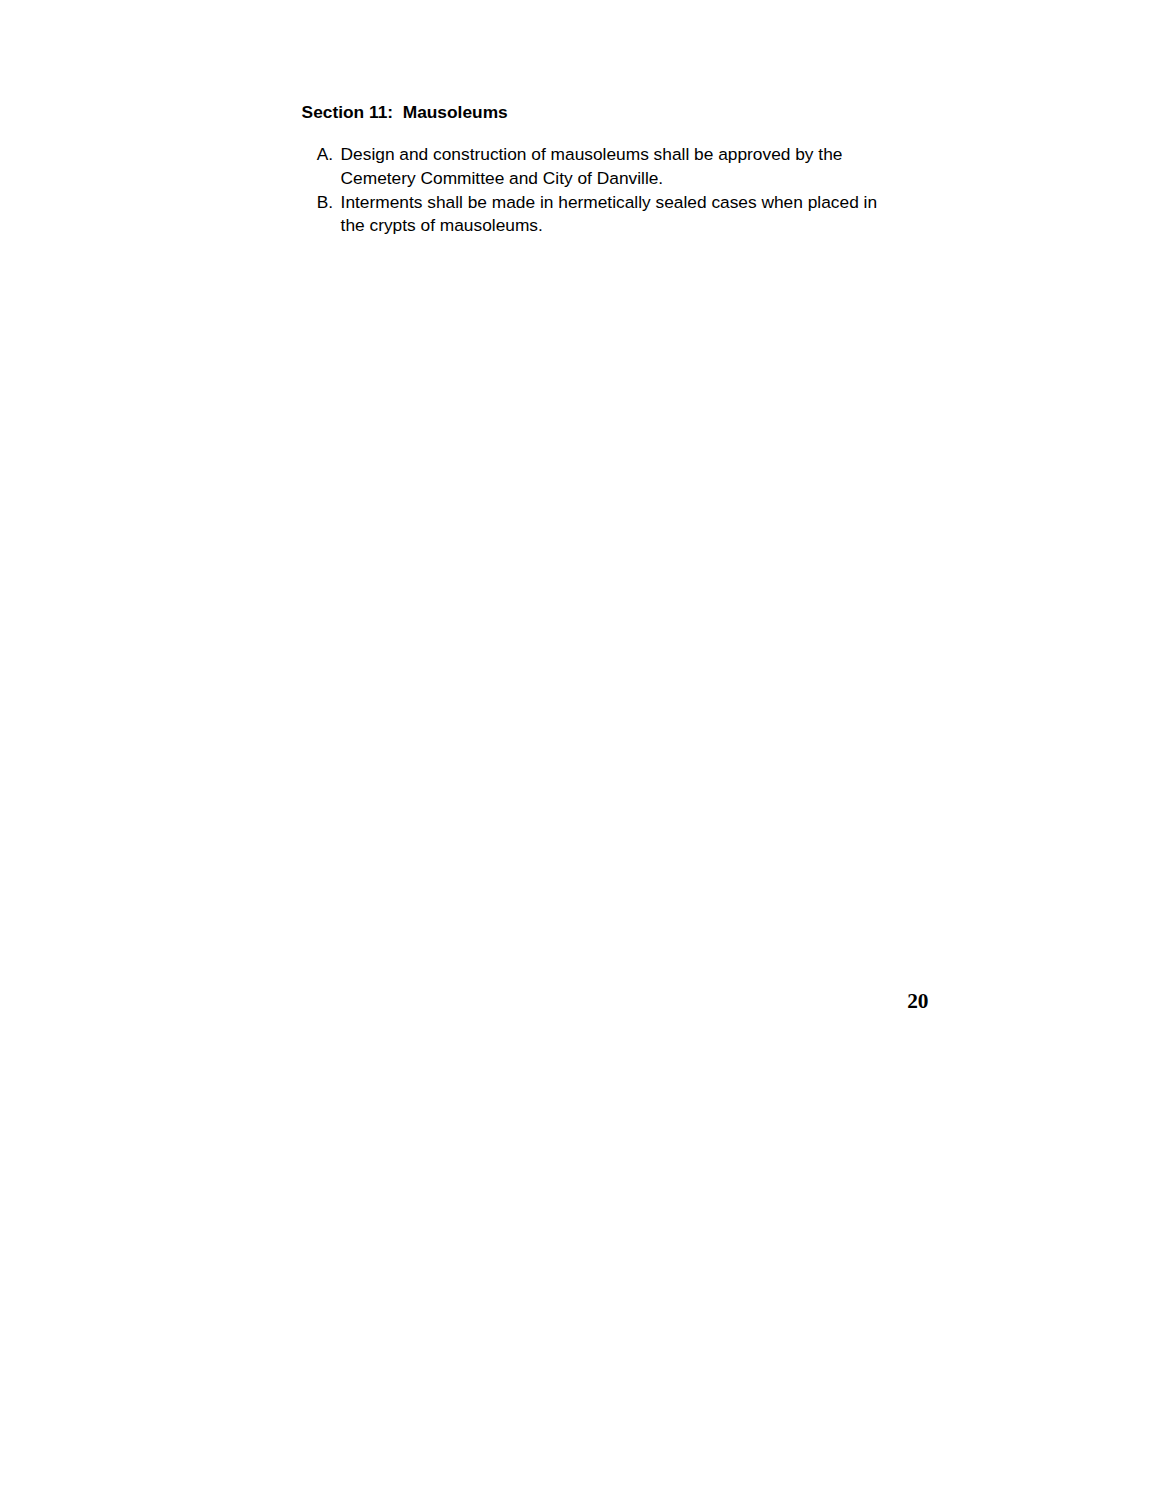Section 11: Mausoleums
Design and construction of mausoleums shall be approved by the Cemetery Committee and City of Danville.
Interments shall be made in hermetically sealed cases when placed in the crypts of mausoleums.
20